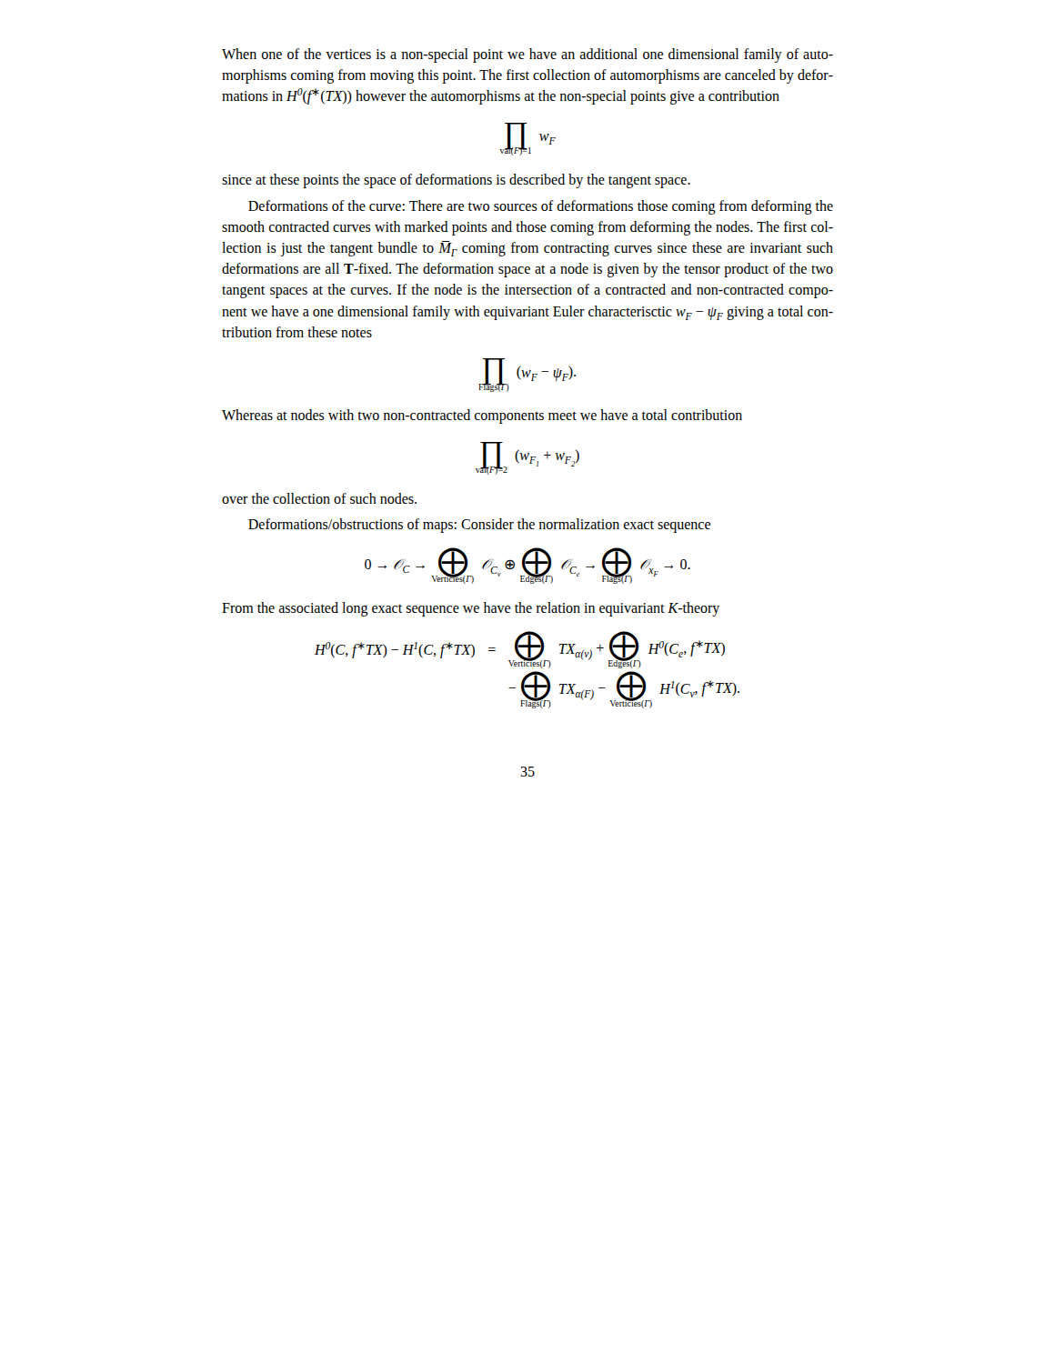When one of the vertices is a non-special point we have an additional one dimensional family of automorphisms coming from moving this point. The first collection of automorphisms are canceled by deformations in H0(f∗(TX)) however the automorphisms at the non-special points give a contribution
∏val(F)=1 wF
since at these points the space of deformations is described by the tangent space.
Deformations of the curve: There are two sources of deformations those coming from deforming the smooth contracted curves with marked points and those coming from deforming the nodes. The first collection is just the tangent bundle to M̅Γ coming from contracting curves since these are invariant such deformations are all T-fixed. The deformation space at a node is given by the tensor product of the two tangent spaces at the curves. If the node is the intersection of a contracted and non-contracted component we have a one dimensional family with equivariant Euler characterisctic wF − ψF giving a total contribution from these notes
∏Flags(Γ) (wF − ψF).
Whereas at nodes with two non-contracted components meet we have a total contribution
∏val(F)=2 (wF1 + wF2)
over the collection of such nodes.
Deformations/obstructions of maps: Consider the normalization exact sequence
0 → 𝒪C → ⨁Verticies(Γ) 𝒪Cv ⊕ ⨁Edges(Γ) 𝒪Ce → ⨁Flags(Γ) 𝒪xF → 0.
From the associated long exact sequence we have the relation in equivariant K-theory
| H 0 ( C , f ∗ TX ) − H 1 ( C , f ∗ TX ) | = | ⨁ Verticies( Γ ) TX α(v) + ⨁ Edges( Γ ) H 0 ( C e , f ∗ TX ) |
| | | − ⨁ Flags( Γ ) TX α(F) − ⨁ Verticies( Γ ) H 1 ( C v , f ∗ TX ). |
35